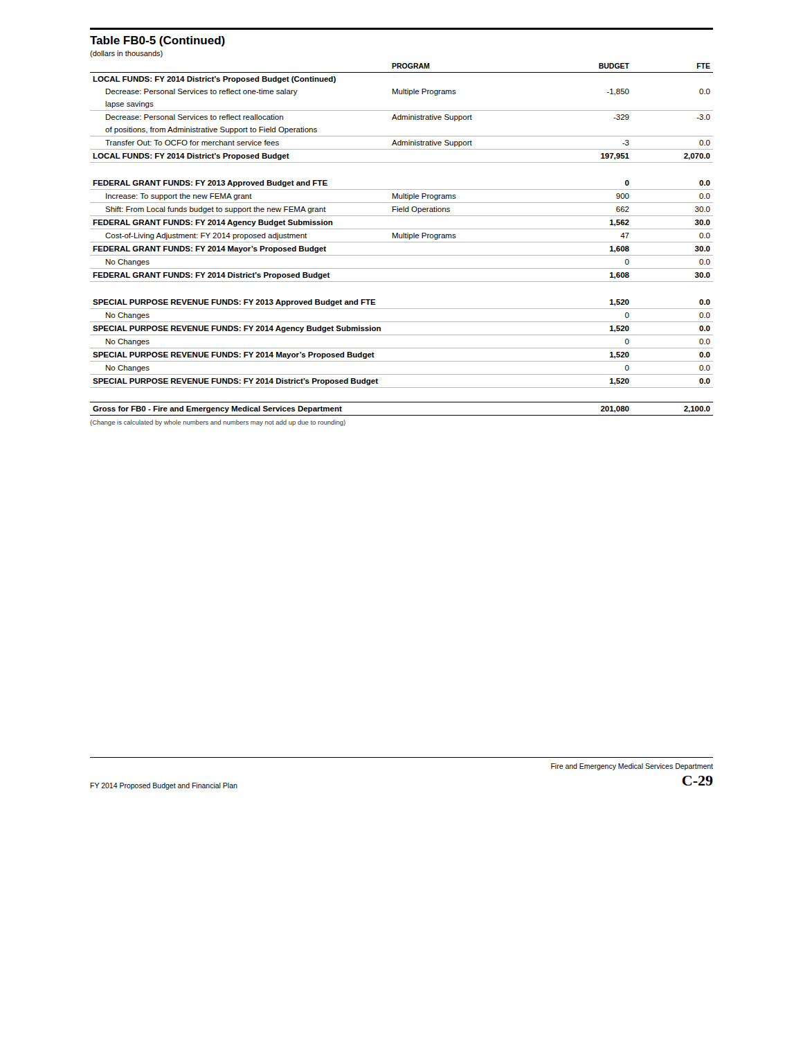Table FB0-5 (Continued)
(dollars in thousands)
| | PROGRAM | BUDGET | FTE |
| --- | --- | --- | --- |
| LOCAL FUNDS: FY 2014 District’s Proposed Budget (Continued) | | | |
| Decrease: Personal Services to reflect one-time salary | Multiple Programs | -1,850 | 0.0 |
| lapse savings | | | |
| Decrease: Personal Services to reflect reallocation | Administrative Support | -329 | -3.0 |
| of positions, from Administrative Support to Field Operations | | | |
| Transfer Out: To OCFO for merchant service fees | Administrative Support | -3 | 0.0 |
| LOCAL FUNDS: FY 2014 District’s Proposed Budget | | 197,951 | 2,070.0 |
| FEDERAL GRANT FUNDS: FY 2013 Approved Budget and FTE | | 0 | 0.0 |
| Increase: To support the new FEMA grant | Multiple Programs | 900 | 0.0 |
| Shift: From Local funds budget to support the new FEMA grant | Field Operations | 662 | 30.0 |
| FEDERAL GRANT FUNDS: FY 2014 Agency Budget Submission | | 1,562 | 30.0 |
| Cost-of-Living Adjustment: FY 2014 proposed adjustment | Multiple Programs | 47 | 0.0 |
| FEDERAL GRANT FUNDS: FY 2014 Mayor’s Proposed Budget | | 1,608 | 30.0 |
| No Changes | | 0 | 0.0 |
| FEDERAL GRANT FUNDS: FY 2014 District’s Proposed Budget | | 1,608 | 30.0 |
| SPECIAL PURPOSE REVENUE FUNDS: FY 2013 Approved Budget and FTE | | 1,520 | 0.0 |
| No Changes | | 0 | 0.0 |
| SPECIAL PURPOSE REVENUE FUNDS: FY 2014 Agency Budget Submission | | 1,520 | 0.0 |
| No Changes | | 0 | 0.0 |
| SPECIAL PURPOSE REVENUE FUNDS: FY 2014 Mayor’s Proposed Budget | | 1,520 | 0.0 |
| No Changes | | 0 | 0.0 |
| SPECIAL PURPOSE REVENUE FUNDS: FY 2014 District’s Proposed Budget | | 1,520 | 0.0 |
| Gross for FB0 - Fire and Emergency Medical Services Department | | 201,080 | 2,100.0 |
(Change is calculated by whole numbers and numbers may not add up due to rounding)
FY 2014 Proposed Budget and Financial Plan
Fire and Emergency Medical Services Department
C-29